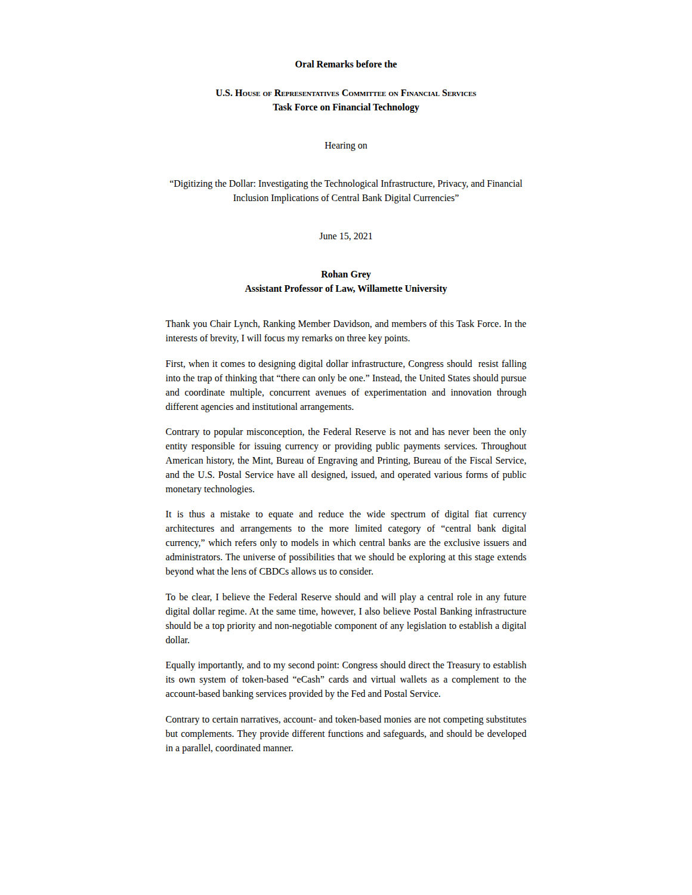Oral Remarks before the
U.S. House of Representatives Committee on Financial Services
Task Force on Financial Technology
Hearing on
“Digitizing the Dollar: Investigating the Technological Infrastructure, Privacy, and Financial Inclusion Implications of Central Bank Digital Currencies”
June 15, 2021
Rohan Grey
Assistant Professor of Law, Willamette University
Thank you Chair Lynch, Ranking Member Davidson, and members of this Task Force. In the interests of brevity, I will focus my remarks on three key points.
First, when it comes to designing digital dollar infrastructure, Congress should resist falling into the trap of thinking that “there can only be one.” Instead, the United States should pursue and coordinate multiple, concurrent avenues of experimentation and innovation through different agencies and institutional arrangements.
Contrary to popular misconception, the Federal Reserve is not and has never been the only entity responsible for issuing currency or providing public payments services. Throughout American history, the Mint, Bureau of Engraving and Printing, Bureau of the Fiscal Service, and the U.S. Postal Service have all designed, issued, and operated various forms of public monetary technologies.
It is thus a mistake to equate and reduce the wide spectrum of digital fiat currency architectures and arrangements to the more limited category of “central bank digital currency,” which refers only to models in which central banks are the exclusive issuers and administrators. The universe of possibilities that we should be exploring at this stage extends beyond what the lens of CBDCs allows us to consider.
To be clear, I believe the Federal Reserve should and will play a central role in any future digital dollar regime. At the same time, however, I also believe Postal Banking infrastructure should be a top priority and non-negotiable component of any legislation to establish a digital dollar.
Equally importantly, and to my second point: Congress should direct the Treasury to establish its own system of token-based “eCash” cards and virtual wallets as a complement to the account-based banking services provided by the Fed and Postal Service.
Contrary to certain narratives, account- and token-based monies are not competing substitutes but complements. They provide different functions and safeguards, and should be developed in a parallel, coordinated manner.